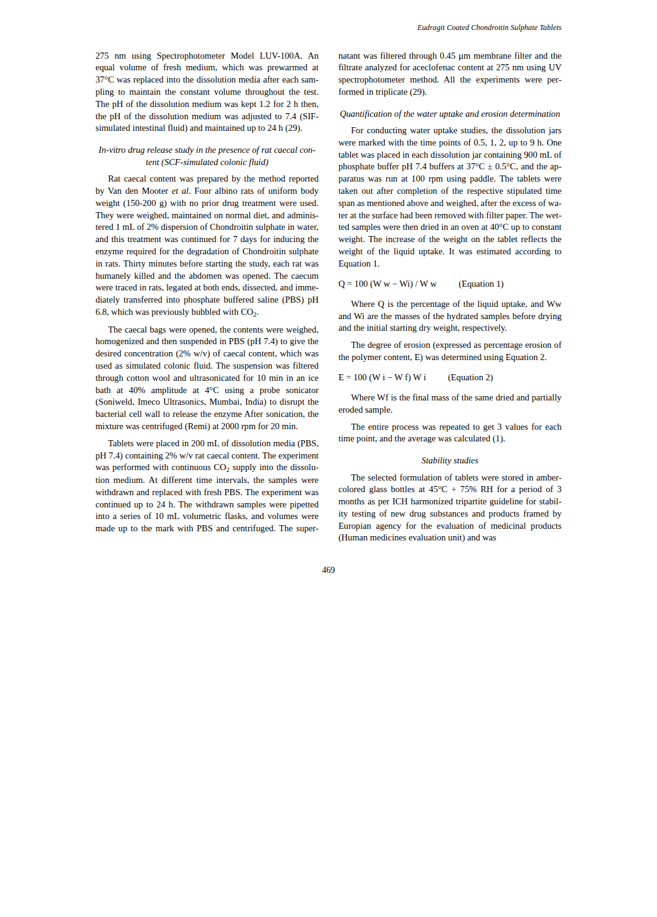Eudragit Coated Chondroitin Sulphate Tablets
275 nm using Spectrophotometer Model LUV-100A. An equal volume of fresh medium, which was prewarmed at 37°C was replaced into the dissolution media after each sampling to maintain the constant volume throughout the test. The pH of the dissolution medium was kept 1.2 for 2 h then, the pH of the dissolution medium was adjusted to 7.4 (SIF-simulated intestinal fluid) and maintained up to 24 h (29).
In-vitro drug release study in the presence of rat caecal content (SCF-simulated colonic fluid)
Rat caecal content was prepared by the method reported by Van den Mooter et al. Four albino rats of uniform body weight (150-200 g) with no prior drug treatment were used. They were weighed, maintained on normal diet, and administered 1 mL of 2% dispersion of Chondroitin sulphate in water, and this treatment was continued for 7 days for inducing the enzyme required for the degradation of Chondroitin sulphate in rats. Thirty minutes before starting the study, each rat was humanely killed and the abdomen was opened. The caecum were traced in rats, legated at both ends, dissected, and immediately transferred into phosphate buffered saline (PBS) pH 6.8, which was previously bubbled with CO2.
The caecal bags were opened, the contents were weighed, homogenized and then suspended in PBS (pH 7.4) to give the desired concentration (2% w/v) of caecal content, which was used as simulated colonic fluid. The suspension was filtered through cotton wool and ultrasonicated for 10 min in an ice bath at 40% amplitude at 4°C using a probe sonicator (Soniweld, Imeco Ultrasonics, Mumbai, India) to disrupt the bacterial cell wall to release the enzyme After sonication, the mixture was centrifuged (Remi) at 2000 rpm for 20 min.
Tablets were placed in 200 mL of dissolution media (PBS, pH 7.4) containing 2% w/v rat caecal content. The experiment was performed with continuous CO2 supply into the dissolution medium. At different time intervals, the samples were withdrawn and replaced with fresh PBS. The experiment was continued up to 24 h. The withdrawn samples were pipetted into a series of 10 mL volumetric flasks, and volumes were made up to the mark with PBS and centrifuged. The supernatant was filtered through 0.45 µm membrane filter and the filtrate analyzed for aceclofenac content at 275 nm using UV spectrophotometer method. All the experiments were performed in triplicate (29).
Quantification of the water uptake and erosion determination
For conducting water uptake studies, the dissolution jars were marked with the time points of 0.5, 1, 2, up to 9 h. One tablet was placed in each dissolution jar containing 900 mL of phosphate buffer pH 7.4 buffers at 37°C ± 0.5°C, and the apparatus was run at 100 rpm using paddle. The tablets were taken out after completion of the respective stipulated time span as mentioned above and weighed, after the excess of water at the surface had been removed with filter paper. The wetted samples were then dried in an oven at 40°C up to constant weight. The increase of the weight on the tablet reflects the weight of the liquid uptake. It was estimated according to Equation 1.
Q = 100 (W w − Wi) / W w (Equation 1)
Where Q is the percentage of the liquid uptake, and Ww and Wi are the masses of the hydrated samples before drying and the initial starting dry weight, respectively.
The degree of erosion (expressed as percentage erosion of the polymer content, E) was determined using Equation 2.
E = 100 (W i − W f) W i (Equation 2)
Where Wf is the final mass of the same dried and partially eroded sample.
The entire process was repeated to get 3 values for each time point, and the average was calculated (1).
Stability studies
The selected formulation of tablets were stored in amber-colored glass bottles at 45°C + 75% RH for a period of 3 months as per ICH harmonized tripartite guideline for stability testing of new drug substances and products framed by Europian agency for the evaluation of medicinal products (Human medicines evaluation unit) and was
469